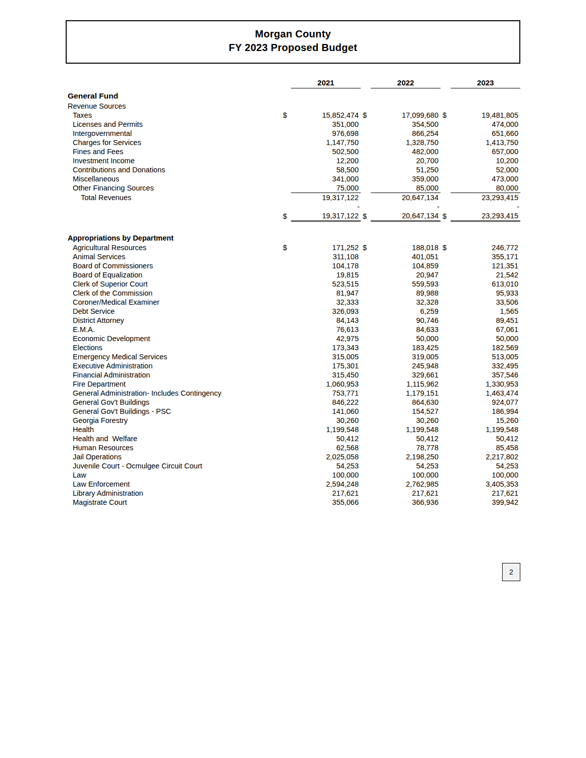Morgan County
FY 2023 Proposed Budget
| | | 2021 | | 2022 | | 2023 |
| --- | --- | --- | --- | --- | --- | --- |
| General Fund | |
| Revenue Sources | |
| Taxes | $ | 15,852,474 | $ | 17,099,680 | $ | 19,481,805 |
| Licenses and Permits | | 351,000 | | 354,500 | | 474,000 |
| Intergovernmental | | 976,698 | | 866,254 | | 651,660 |
| Charges for Services | | 1,147,750 | | 1,328,750 | | 1,413,750 |
| Fines and Fees | | 502,500 | | 482,000 | | 657,000 |
| Investment Income | | 12,200 | | 20,700 | | 10,200 |
| Contributions and Donations | | 58,500 | | 51,250 | | 52,000 |
| Miscellaneous | | 341,000 | | 359,000 | | 473,000 |
| Other Financing Sources | | 75,000 | | 85,000 | | 80,000 |
| Total Revenues | | 19,317,122 | | 20,647,134 | | 23,293,415 |
| | | - | | - | | - |
| | $ | 19,317,122 | $ | 20,647,134 | $ | 23,293,415 |
| Appropriations by Department | |
| Agricultural Resources | $ | 171,252 | $ | 188,018 | $ | 246,772 |
| Animal Services | | 311,108 | | 401,051 | | 355,171 |
| Board of Commissioners | | 104,178 | | 104,859 | | 121,351 |
| Board of Equalization | | 19,815 | | 20,947 | | 21,542 |
| Clerk of Superior Court | | 523,515 | | 559,593 | | 613,010 |
| Clerk of the Commission | | 81,947 | | 89,988 | | 95,933 |
| Coroner/Medical Examiner | | 32,333 | | 32,328 | | 33,506 |
| Debt Service | | 326,093 | | 6,259 | | 1,565 |
| District Attorney | | 84,143 | | 90,746 | | 89,451 |
| E.M.A. | | 76,613 | | 84,633 | | 67,061 |
| Economic Development | | 42,975 | | 50,000 | | 50,000 |
| Elections | | 173,343 | | 183,425 | | 182,569 |
| Emergency Medical Services | | 315,005 | | 319,005 | | 513,005 |
| Executive Administration | | 175,301 | | 245,948 | | 332,495 |
| Financial Administration | | 315,450 | | 329,661 | | 357,546 |
| Fire Department | | 1,060,953 | | 1,115,962 | | 1,330,953 |
| General Administration- Includes Contingency | | 753,771 | | 1,179,151 | | 1,463,474 |
| General Gov't Buildings | | 846,222 | | 864,630 | | 924,077 |
| General Gov't Buildings - PSC | | 141,060 | | 154,527 | | 186,994 |
| Georgia Forestry | | 30,260 | | 30,260 | | 15,260 |
| Health | | 1,199,548 | | 1,199,548 | | 1,199,548 |
| Health and Welfare | | 50,412 | | 50,412 | | 50,412 |
| Human Resources | | 62,568 | | 78,778 | | 85,458 |
| Jail Operations | | 2,025,058 | | 2,198,250 | | 2,217,802 |
| Juvenile Court - Ocmulgee Circuit Court | | 54,253 | | 54,253 | | 54,253 |
| Law | | 100,000 | | 100,000 | | 100,000 |
| Law Enforcement | | 2,594,248 | | 2,762,985 | | 3,405,353 |
| Library Administration | | 217,621 | | 217,621 | | 217,621 |
| Magistrate Court | | 355,066 | | 366,936 | | 399,942 |
2